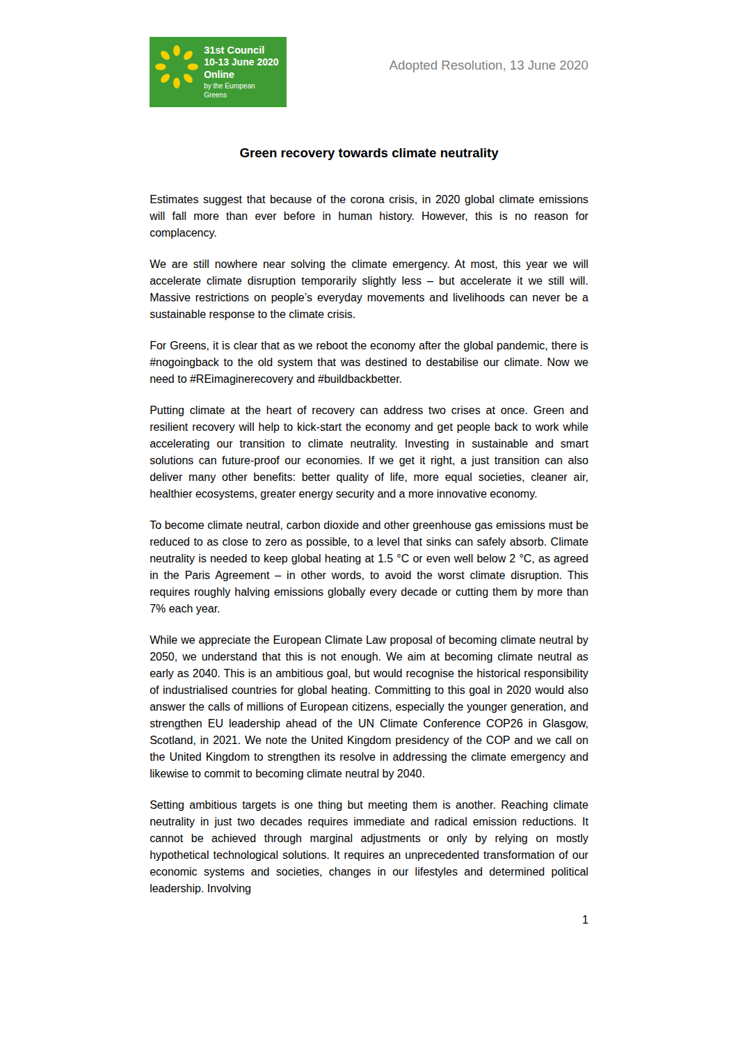31st Council
10-13 June 2020
Online
by the European Greens
Adopted Resolution, 13 June 2020
Green recovery towards climate neutrality
Estimates suggest that because of the corona crisis, in 2020 global climate emissions will fall more than ever before in human history. However, this is no reason for complacency.
We are still nowhere near solving the climate emergency. At most, this year we will accelerate climate disruption temporarily slightly less – but accelerate it we still will. Massive restrictions on people’s everyday movements and livelihoods can never be a sustainable response to the climate crisis.
For Greens, it is clear that as we reboot the economy after the global pandemic, there is #nogoingback to the old system that was destined to destabilise our climate. Now we need to #REimaginerecovery and #buildbackbetter.
Putting climate at the heart of recovery can address two crises at once. Green and resilient recovery will help to kick-start the economy and get people back to work while accelerating our transition to climate neutrality. Investing in sustainable and smart solutions can future-proof our economies. If we get it right, a just transition can also deliver many other benefits: better quality of life, more equal societies, cleaner air, healthier ecosystems, greater energy security and a more innovative economy.
To become climate neutral, carbon dioxide and other greenhouse gas emissions must be reduced to as close to zero as possible, to a level that sinks can safely absorb. Climate neutrality is needed to keep global heating at 1.5 °C or even well below 2 °C, as agreed in the Paris Agreement – in other words, to avoid the worst climate disruption. This requires roughly halving emissions globally every decade or cutting them by more than 7% each year.
While we appreciate the European Climate Law proposal of becoming climate neutral by 2050, we understand that this is not enough. We aim at becoming climate neutral as early as 2040. This is an ambitious goal, but would recognise the historical responsibility of industrialised countries for global heating. Committing to this goal in 2020 would also answer the calls of millions of European citizens, especially the younger generation, and strengthen EU leadership ahead of the UN Climate Conference COP26 in Glasgow, Scotland, in 2021. We note the United Kingdom presidency of the COP and we call on the United Kingdom to strengthen its resolve in addressing the climate emergency and likewise to commit to becoming climate neutral by 2040.
Setting ambitious targets is one thing but meeting them is another. Reaching climate neutrality in just two decades requires immediate and radical emission reductions. It cannot be achieved through marginal adjustments or only by relying on mostly hypothetical technological solutions. It requires an unprecedented transformation of our economic systems and societies, changes in our lifestyles and determined political leadership. Involving
1